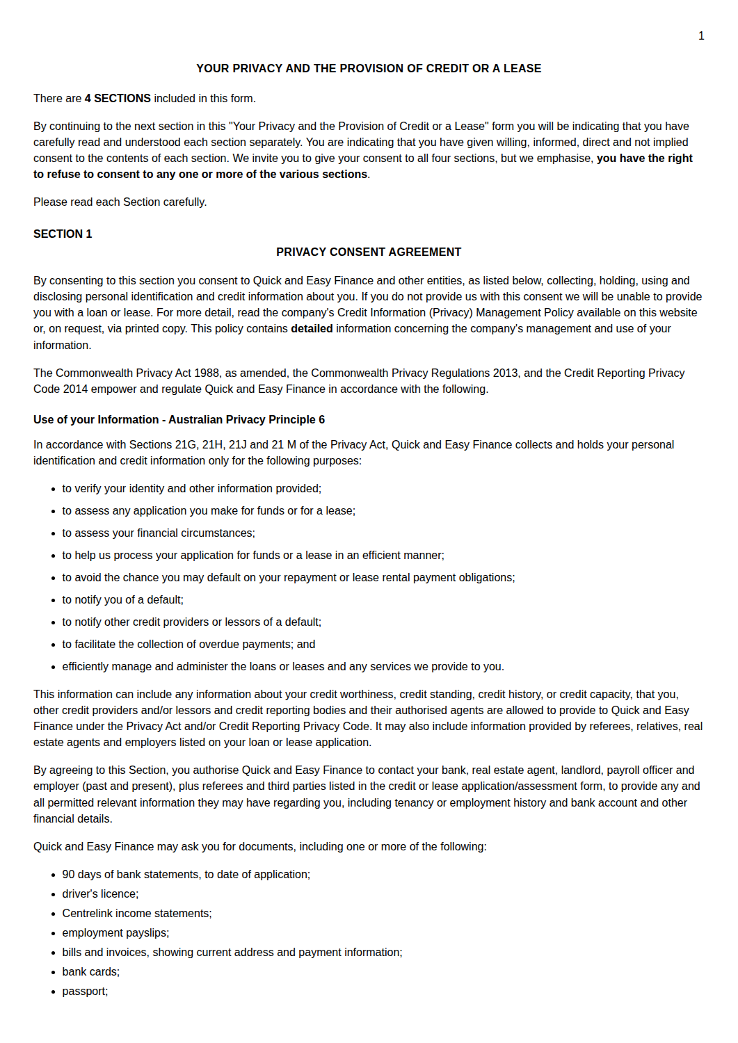1
YOUR PRIVACY AND THE PROVISION OF CREDIT OR A LEASE
There are 4 SECTIONS included in this form.
By continuing to the next section in this "Your Privacy and the Provision of Credit or a Lease" form you will be indicating that you have carefully read and understood each section separately. You are indicating that you have given willing, informed, direct and not implied consent to the contents of each section. We invite you to give your consent to all four sections, but we emphasise, you have the right to refuse to consent to any one or more of the various sections.
Please read each Section carefully.
SECTION 1
PRIVACY CONSENT AGREEMENT
By consenting to this section you consent to Quick and Easy Finance and other entities, as listed below, collecting, holding, using and disclosing personal identification and credit information about you. If you do not provide us with this consent we will be unable to provide you with a loan or lease. For more detail, read the company's Credit Information (Privacy) Management Policy available on this website or, on request, via printed copy. This policy contains detailed information concerning the company's management and use of your information.
The Commonwealth Privacy Act 1988, as amended, the Commonwealth Privacy Regulations 2013, and the Credit Reporting Privacy Code 2014 empower and regulate Quick and Easy Finance in accordance with the following.
Use of your Information - Australian Privacy Principle 6
In accordance with Sections 21G, 21H, 21J and 21 M of the Privacy Act, Quick and Easy Finance collects and holds your personal identification and credit information only for the following purposes:
to verify your identity and other information provided;
to assess any application you make for funds or for a lease;
to assess your financial circumstances;
to help us process your application for funds or a lease in an efficient manner;
to avoid the chance you may default on your repayment or lease rental payment obligations;
to notify you of a default;
to notify other credit providers or lessors of a default;
to facilitate the collection of overdue payments; and
efficiently manage and administer the loans or leases and any services we provide to you.
This information can include any information about your credit worthiness, credit standing, credit history, or credit capacity, that you, other credit providers and/or lessors and credit reporting bodies and their authorised agents are allowed to provide to Quick and Easy Finance under the Privacy Act and/or Credit Reporting Privacy Code. It may also include information provided by referees, relatives, real estate agents and employers listed on your loan or lease application.
By agreeing to this Section, you authorise Quick and Easy Finance to contact your bank, real estate agent, landlord, payroll officer and employer (past and present), plus referees and third parties listed in the credit or lease application/assessment form, to provide any and all permitted relevant information they may have regarding you, including tenancy or employment history and bank account and other financial details.
Quick and Easy Finance may ask you for documents, including one or more of the following:
90 days of bank statements, to date of application;
driver's licence;
Centrelink income statements;
employment payslips;
bills and invoices, showing current address and payment information;
bank cards;
passport;